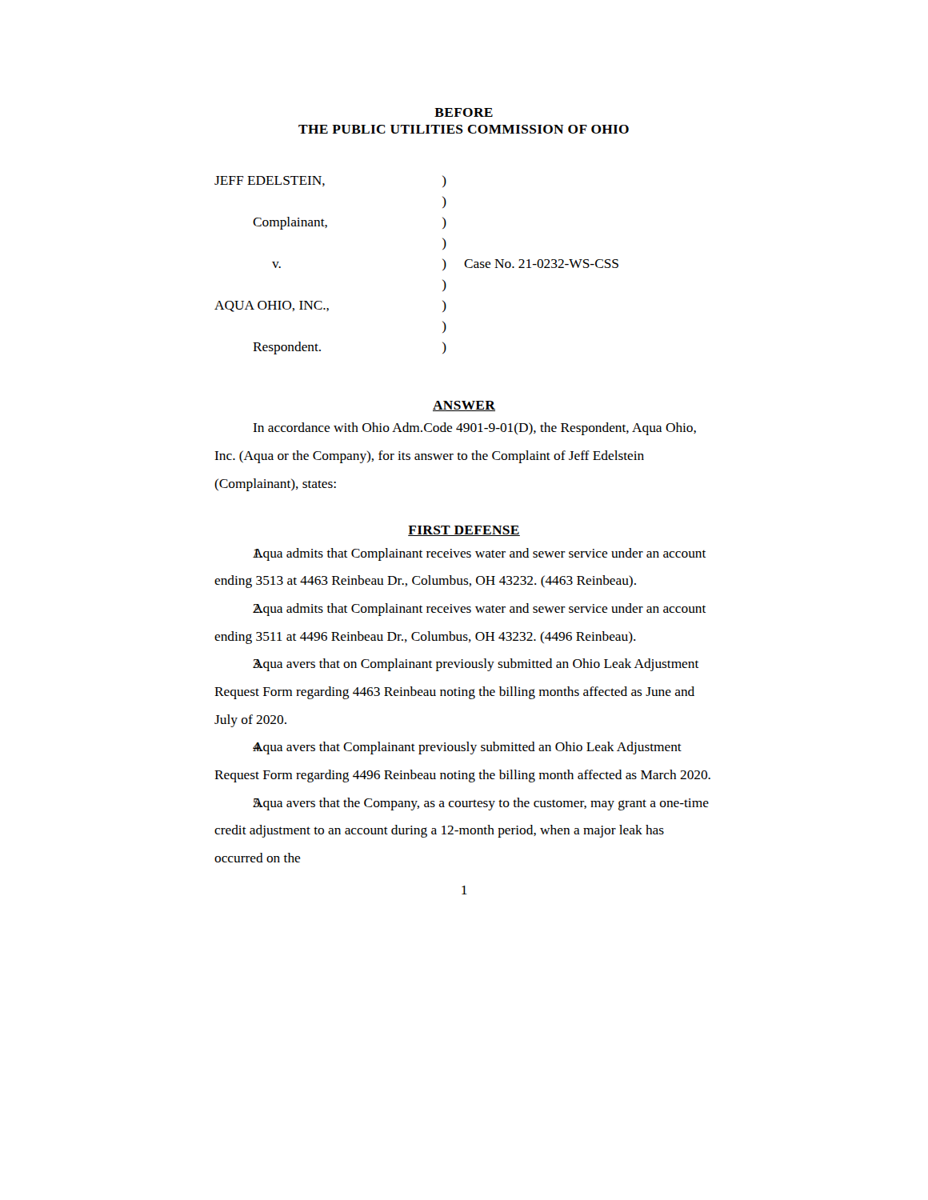BEFORE
THE PUBLIC UTILITIES COMMISSION OF OHIO
| JEFF EDELSTEIN, | ) | |
| | ) | |
| Complainant, | ) | |
| | ) | |
| v. | ) | Case No. 21-0232-WS-CSS |
| | ) | |
| AQUA OHIO, INC., | ) | |
| | ) | |
| Respondent. | ) | |
ANSWER
In accordance with Ohio Adm.Code 4901-9-01(D), the Respondent, Aqua Ohio, Inc. (Aqua or the Company), for its answer to the Complaint of Jeff Edelstein (Complainant), states:
FIRST DEFENSE
1. Aqua admits that Complainant receives water and sewer service under an account ending 3513 at 4463 Reinbeau Dr., Columbus, OH 43232. (4463 Reinbeau).
2. Aqua admits that Complainant receives water and sewer service under an account ending 3511 at 4496 Reinbeau Dr., Columbus, OH 43232. (4496 Reinbeau).
3. Aqua avers that on Complainant previously submitted an Ohio Leak Adjustment Request Form regarding 4463 Reinbeau noting the billing months affected as June and July of 2020.
4. Aqua avers that Complainant previously submitted an Ohio Leak Adjustment Request Form regarding 4496 Reinbeau noting the billing month affected as March 2020.
5. Aqua avers that the Company, as a courtesy to the customer, may grant a one-time credit adjustment to an account during a 12-month period, when a major leak has occurred on the
1